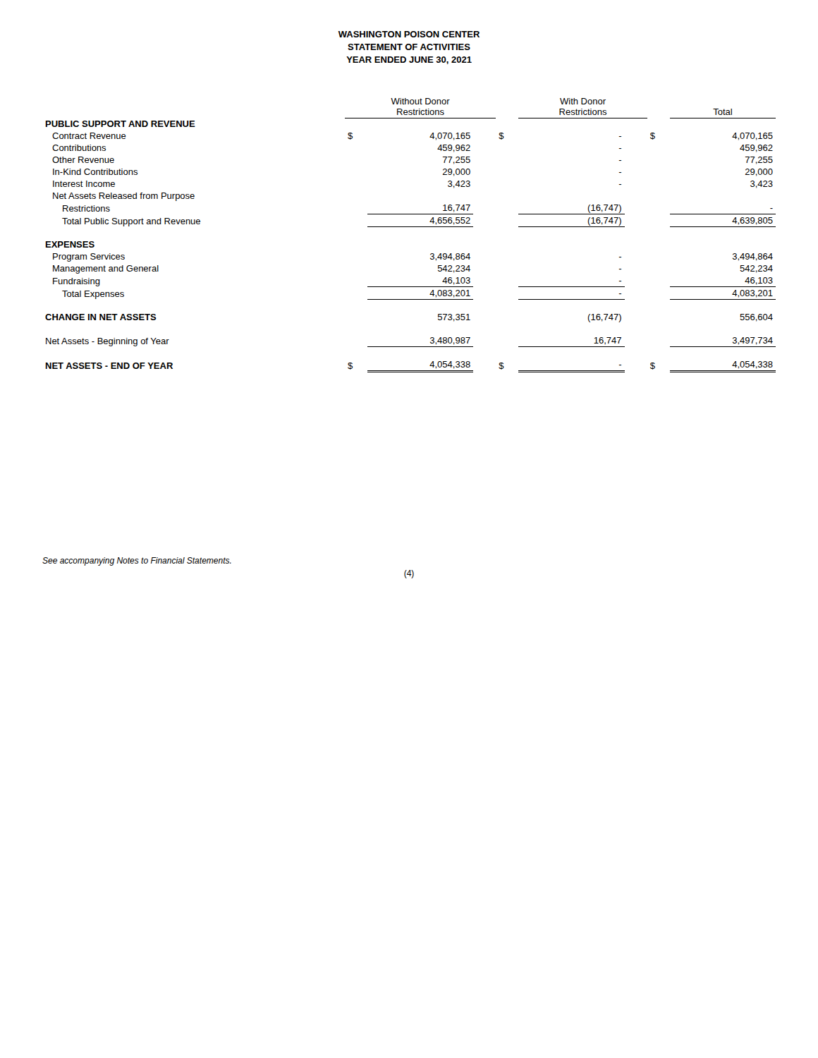WASHINGTON POISON CENTER
STATEMENT OF ACTIVITIES
YEAR ENDED JUNE 30, 2021
| | Without Donor Restrictions | | With Donor Restrictions | | Total |
| PUBLIC SUPPORT AND REVENUE | |
| Contract Revenue | $ | 4,070,165 | | $ | - | | $ | 4,070,165 |
| Contributions | | 459,962 | | | - | | | 459,962 |
| Other Revenue | | 77,255 | | | - | | | 77,255 |
| In-Kind Contributions | | 29,000 | | | - | | | 29,000 |
| Interest Income | | 3,423 | | | - | | | 3,423 |
| Net Assets Released from Purpose | |
| Restrictions | | 16,747 | | | (16,747) | | | - |
| Total Public Support and Revenue | | 4,656,552 | | | (16,747) | | | 4,639,805 |
| EXPENSES | |
| Program Services | | 3,494,864 | | | - | | | 3,494,864 |
| Management and General | | 542,234 | | | - | | | 542,234 |
| Fundraising | | 46,103 | | | - | | | 46,103 |
| Total Expenses | | 4,083,201 | | | - | | | 4,083,201 |
| CHANGE IN NET ASSETS | | 573,351 | | | (16,747) | | | 556,604 |
| Net Assets - Beginning of Year | | 3,480,987 | | | 16,747 | | | 3,497,734 |
| NET ASSETS - END OF YEAR | $ | 4,054,338 | | $ | - | | $ | 4,054,338 |
See accompanying Notes to Financial Statements.
(4)